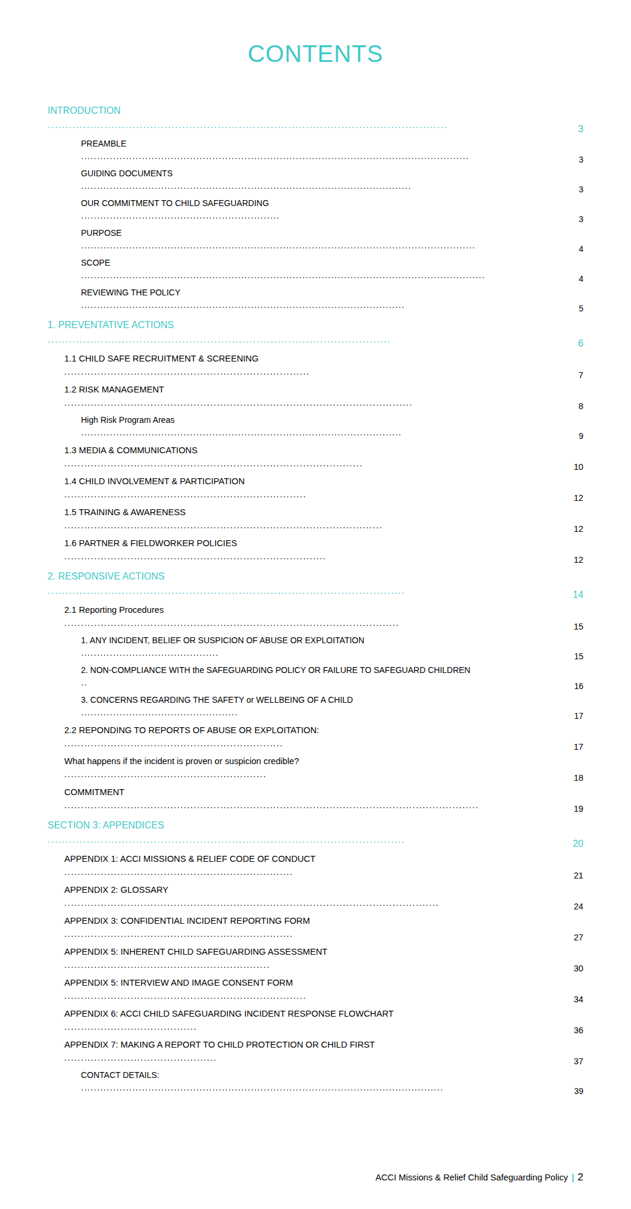CONTENTS
| INTRODUCTION ................................................................................................................. | 3 |
| PREAMBLE ......................................................................................................................... | 3 |
| GUIDING DOCUMENTS ....................................................................................................... | 3 |
| OUR COMMITMENT TO CHILD SAFEGUARDING .............................................................. | 3 |
| PURPOSE ........................................................................................................................... | 4 |
| SCOPE .............................................................................................................................. | 4 |
| REVIEWING THE POLICY ..................................................................................................... | 5 |
| 1. PREVENTATIVE ACTIONS ................................................................................................. | 6 |
| 1.1 CHILD SAFE RECRUITMENT & SCREENING .......................................................................... | 7 |
| 1.2 RISK MANAGEMENT ......................................................................................................... | 8 |
| High Risk Program Areas .................................................................................................... | 9 |
| 1.3 MEDIA & COMMUNICATIONS .......................................................................................... | 10 |
| 1.4 CHILD INVOLVEMENT & PARTICIPATION ......................................................................... | 12 |
| 1.5 TRAINING & AWARENESS ................................................................................................ | 12 |
| 1.6 PARTNER & FIELDWORKER POLICIES ............................................................................... | 12 |
| 2. RESPONSIVE ACTIONS ..................................................................................................... | 14 |
| 2.1 Reporting Procedures ..................................................................................................... | 15 |
| 1. ANY INCIDENT, BELIEF OR SUSPICION OF ABUSE OR EXPLOITATION ........................................... | 15 |
| 2. NON-COMPLIANCE WITH the SAFEGUARDING POLICY OR FAILURE TO SAFEGUARD CHILDREN .. | 16 |
| 3. CONCERNS REGARDING THE SAFETY or WELLBEING OF A CHILD ................................................. | 17 |
| 2.2 REPONDING TO REPORTS OF ABUSE OR EXPLOITATION: .................................................................. | 17 |
| What happens if the incident is proven or suspicion credible? ............................................................. | 18 |
| COMMITMENT ............................................................................................................................. | 19 |
| SECTION 3: APPENDICES ..................................................................................................... | 20 |
| APPENDIX 1: ACCI MISSIONS & RELIEF CODE OF CONDUCT ..................................................................... | 21 |
| APPENDIX 2: GLOSSARY ................................................................................................................. | 24 |
| APPENDIX 3: CONFIDENTIAL INCIDENT REPORTING FORM ..................................................................... | 27 |
| APPENDIX 5: INHERENT CHILD SAFEGUARDING ASSESSMENT .............................................................. | 30 |
| APPENDIX 5: INTERVIEW AND IMAGE CONSENT FORM ......................................................................... | 34 |
| APPENDIX 6: ACCI CHILD SAFEGUARDING INCIDENT RESPONSE FLOWCHART ........................................ | 36 |
| APPENDIX 7: MAKING A REPORT TO CHILD PROTECTION OR CHILD FIRST .............................................. | 37 |
| CONTACT DETAILS: ................................................................................................................. | 39 |
ACCI Missions & Relief Child Safeguarding Policy | 2